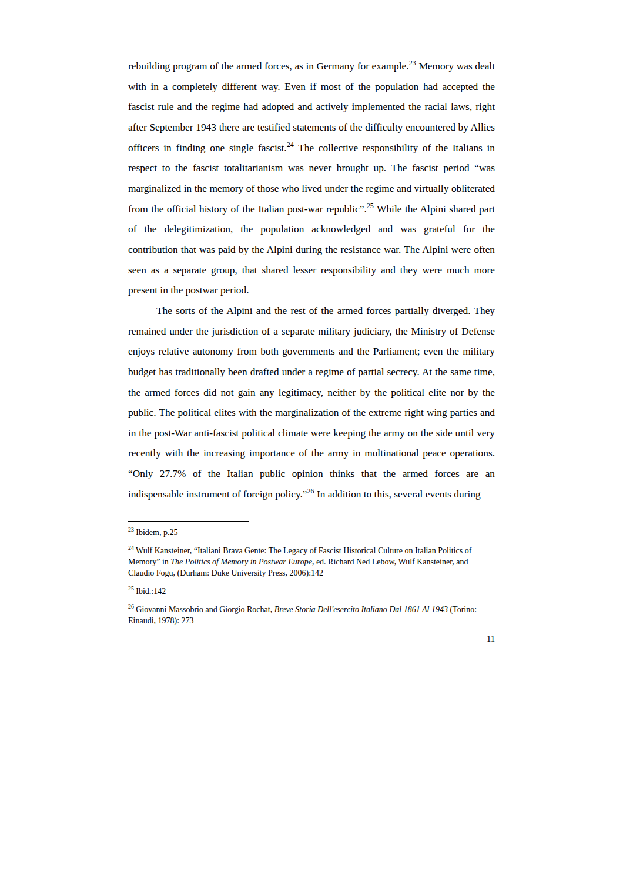rebuilding program of the armed forces, as in Germany for example.23 Memory was dealt with in a completely different way. Even if most of the population had accepted the fascist rule and the regime had adopted and actively implemented the racial laws, right after September 1943 there are testified statements of the difficulty encountered by Allies officers in finding one single fascist.24 The collective responsibility of the Italians in respect to the fascist totalitarianism was never brought up. The fascist period “was marginalized in the memory of those who lived under the regime and virtually obliterated from the official history of the Italian post-war republic”.25 While the Alpini shared part of the delegitimization, the population acknowledged and was grateful for the contribution that was paid by the Alpini during the resistance war. The Alpini were often seen as a separate group, that shared lesser responsibility and they were much more present in the postwar period.
The sorts of the Alpini and the rest of the armed forces partially diverged. They remained under the jurisdiction of a separate military judiciary, the Ministry of Defense enjoys relative autonomy from both governments and the Parliament; even the military budget has traditionally been drafted under a regime of partial secrecy. At the same time, the armed forces did not gain any legitimacy, neither by the political elite nor by the public. The political elites with the marginalization of the extreme right wing parties and in the post-War anti-fascist political climate were keeping the army on the side until very recently with the increasing importance of the army in multinational peace operations. “Only 27.7% of the Italian public opinion thinks that the armed forces are an indispensable instrument of foreign policy.”26 In addition to this, several events during
23 Ibidem, p.25
24 Wulf Kansteiner, “Italiani Brava Gente: The Legacy of Fascist Historical Culture on Italian Politics of Memory” in The Politics of Memory in Postwar Europe, ed. Richard Ned Lebow, Wulf Kansteiner, and Claudio Fogu, (Durham: Duke University Press, 2006):142
25 Ibid.:142
26 Giovanni Massobrio and Giorgio Rochat, Breve Storia Dell'esercito Italiano Dal 1861 Al 1943 (Torino: Einaudi, 1978): 273
11